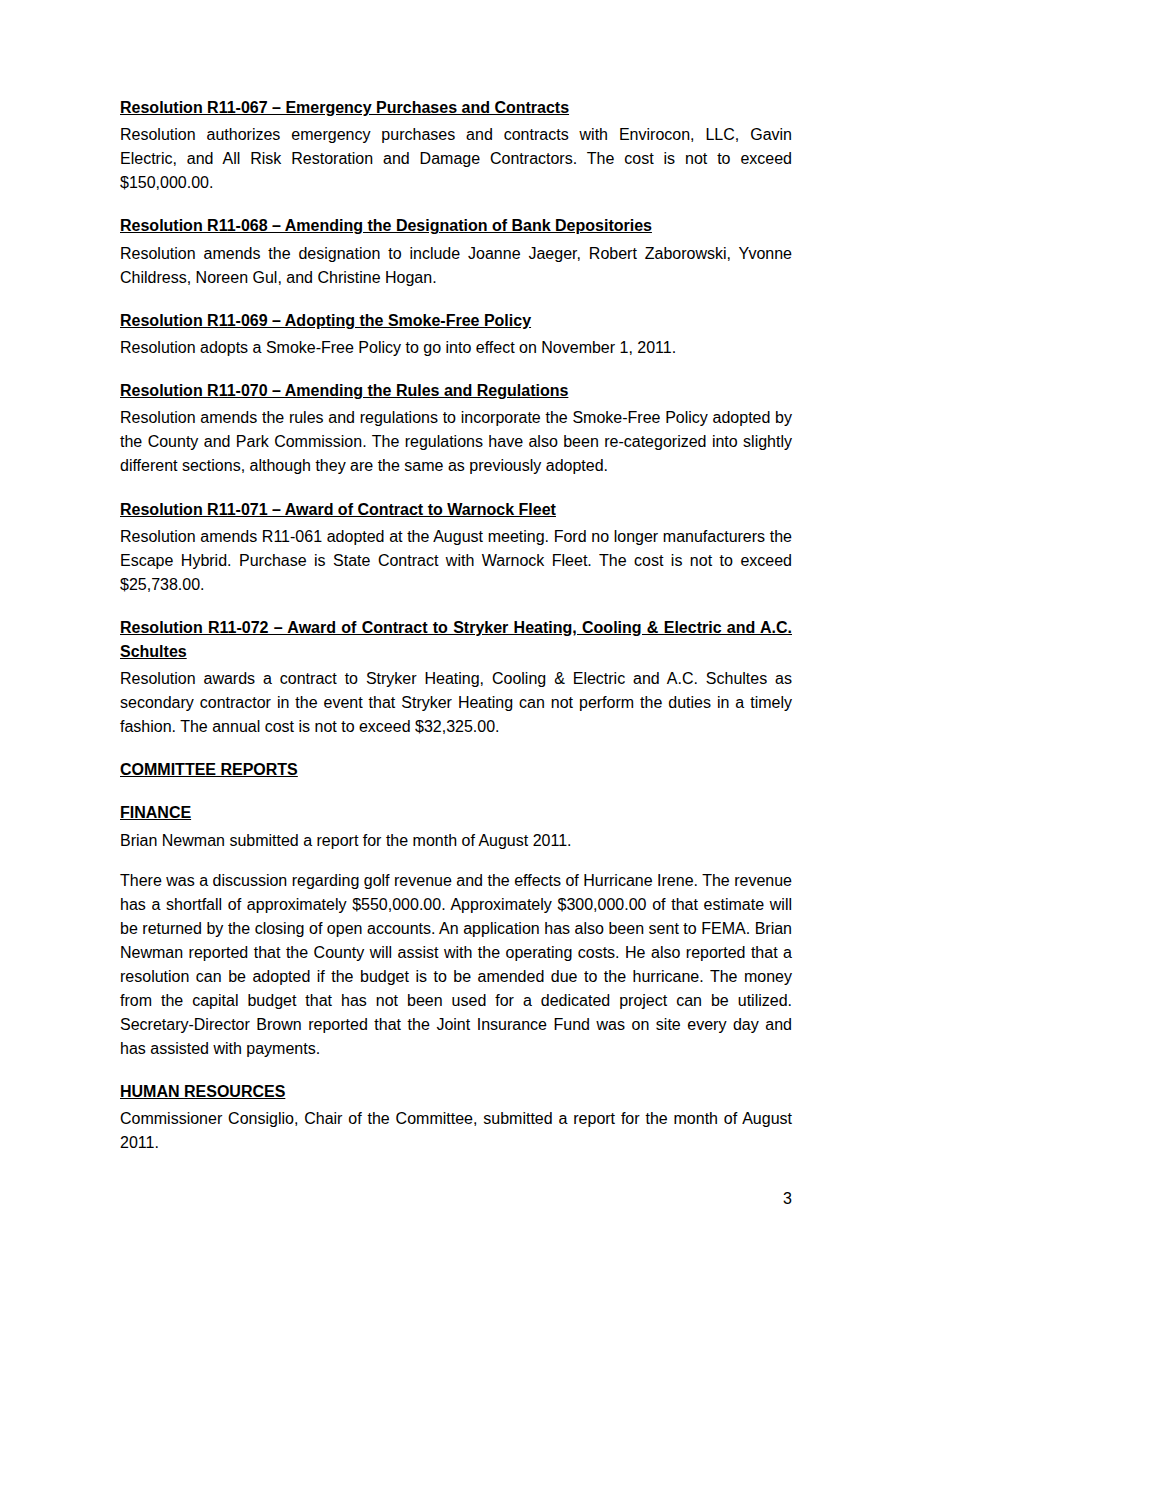Resolution R11-067 – Emergency Purchases and Contracts
Resolution authorizes emergency purchases and contracts with Envirocon, LLC, Gavin Electric, and All Risk Restoration and Damage Contractors. The cost is not to exceed $150,000.00.
Resolution R11-068 – Amending the Designation of Bank Depositories
Resolution amends the designation to include Joanne Jaeger, Robert Zaborowski, Yvonne Childress, Noreen Gul, and Christine Hogan.
Resolution R11-069 – Adopting the Smoke-Free Policy
Resolution adopts a Smoke-Free Policy to go into effect on November 1, 2011.
Resolution R11-070 – Amending the Rules and Regulations
Resolution amends the rules and regulations to incorporate the Smoke-Free Policy adopted by the County and Park Commission. The regulations have also been re-categorized into slightly different sections, although they are the same as previously adopted.
Resolution R11-071 – Award of Contract to Warnock Fleet
Resolution amends R11-061 adopted at the August meeting. Ford no longer manufacturers the Escape Hybrid. Purchase is State Contract with Warnock Fleet. The cost is not to exceed $25,738.00.
Resolution R11-072 – Award of Contract to Stryker Heating, Cooling & Electric and A.C. Schultes
Resolution awards a contract to Stryker Heating, Cooling & Electric and A.C. Schultes as secondary contractor in the event that Stryker Heating can not perform the duties in a timely fashion. The annual cost is not to exceed $32,325.00.
COMMITTEE REPORTS
FINANCE
Brian Newman submitted a report for the month of August 2011.
There was a discussion regarding golf revenue and the effects of Hurricane Irene. The revenue has a shortfall of approximately $550,000.00. Approximately $300,000.00 of that estimate will be returned by the closing of open accounts. An application has also been sent to FEMA. Brian Newman reported that the County will assist with the operating costs. He also reported that a resolution can be adopted if the budget is to be amended due to the hurricane. The money from the capital budget that has not been used for a dedicated project can be utilized. Secretary-Director Brown reported that the Joint Insurance Fund was on site every day and has assisted with payments.
HUMAN RESOURCES
Commissioner Consiglio, Chair of the Committee, submitted a report for the month of August 2011.
3